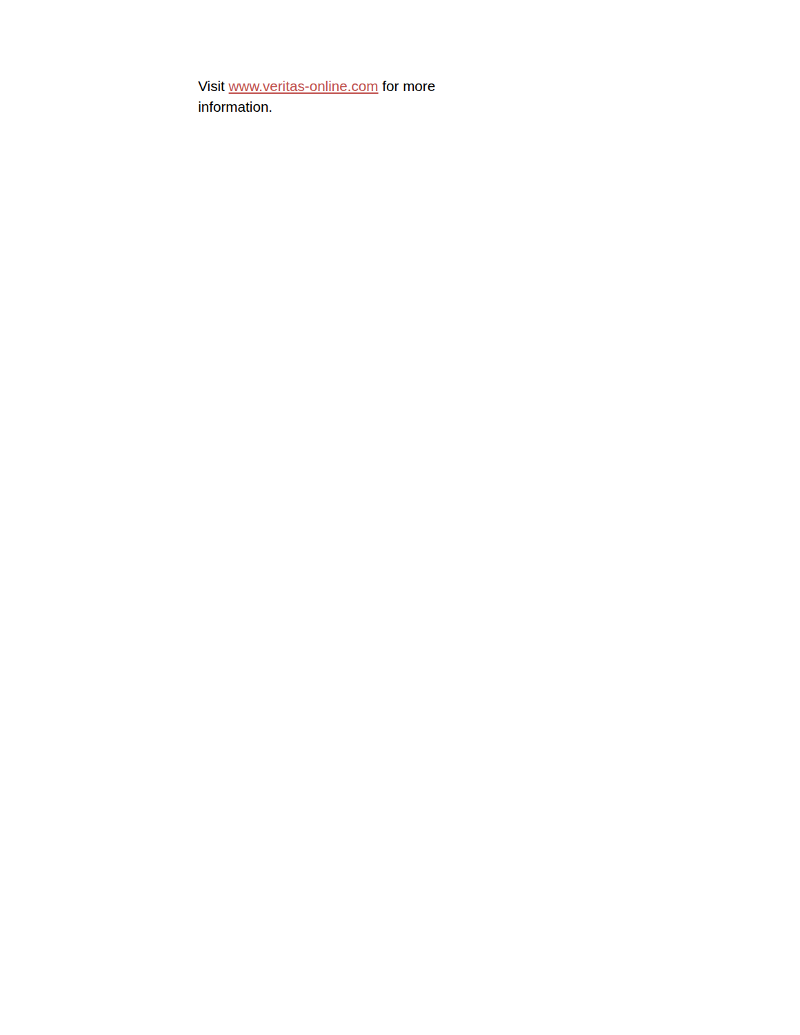Visit www.veritas-online.com for more information.